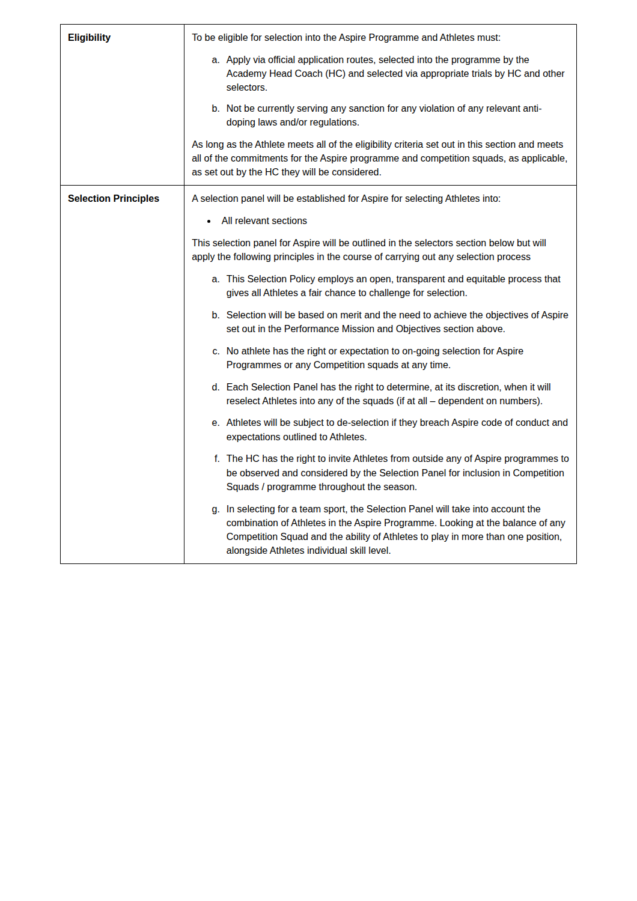| Eligibility | To be eligible for selection into the Aspire Programme and Athletes must: Apply via official application routes, selected into the programme by the Academy Head Coach (HC) and selected via appropriate trials by HC and other selectors. Not be currently serving any sanction for any violation of any relevant anti-doping laws and/or regulations. As long as the Athlete meets all of the eligibility criteria set out in this section and meets all of the commitments for the Aspire programme and competition squads, as applicable, as set out by the HC they will be considered. |
| Selection Principles | A selection panel will be established for Aspire for selecting Athletes into: All relevant sections This selection panel for Aspire will be outlined in the selectors section below but will apply the following principles in the course of carrying out any selection process This Selection Policy employs an open, transparent and equitable process that gives all Athletes a fair chance to challenge for selection. Selection will be based on merit and the need to achieve the objectives of Aspire set out in the Performance Mission and Objectives section above. No athlete has the right or expectation to on-going selection for Aspire Programmes or any Competition squads at any time. Each Selection Panel has the right to determine, at its discretion, when it will reselect Athletes into any of the squads (if at all – dependent on numbers). Athletes will be subject to de-selection if they breach Aspire code of conduct and expectations outlined to Athletes. The HC has the right to invite Athletes from outside any of Aspire programmes to be observed and considered by the Selection Panel for inclusion in Competition Squads / programme throughout the season. In selecting for a team sport, the Selection Panel will take into account the combination of Athletes in the Aspire Programme. Looking at the balance of any Competition Squad and the ability of Athletes to play in more than one position, alongside Athletes individual skill level. |